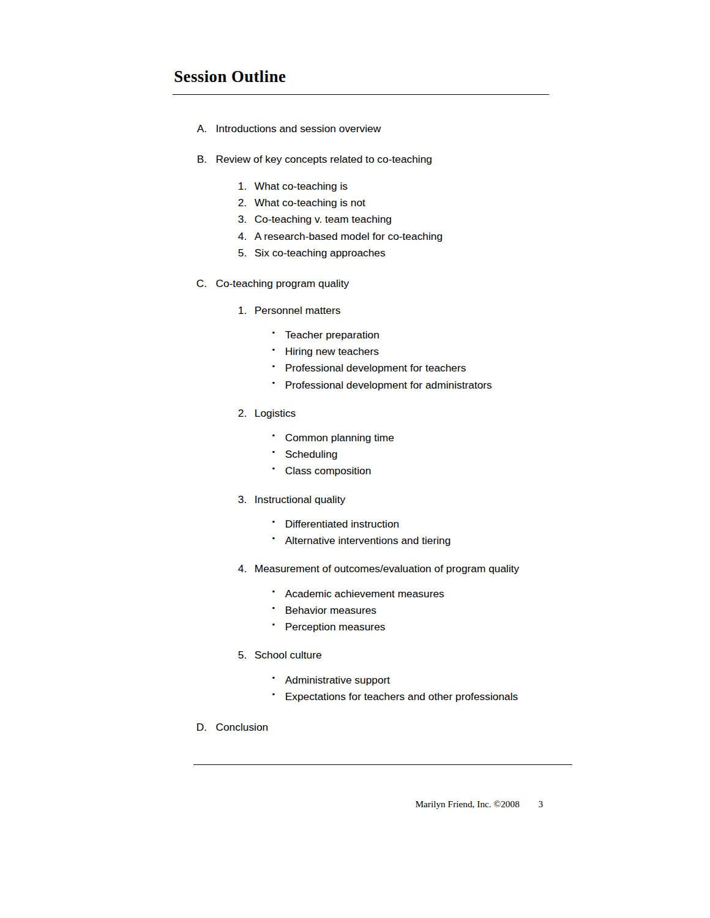Session Outline
Introductions and session overview
Review of key concepts related to co-teaching
What co-teaching is
What co-teaching is not
Co-teaching v. team teaching
A research-based model for co-teaching
Six co-teaching approaches
Co-teaching program quality
Personnel matters
Teacher preparation
Hiring new teachers
Professional development for teachers
Professional development for administrators
Logistics
Common planning time
Scheduling
Class composition
Instructional quality
Differentiated instruction
Alternative interventions and tiering
Measurement of outcomes/evaluation of program quality
Academic achievement measures
Behavior measures
Perception measures
School culture
Administrative support
Expectations for teachers and other professionals
Conclusion
Marilyn Friend, Inc. ©2008 3